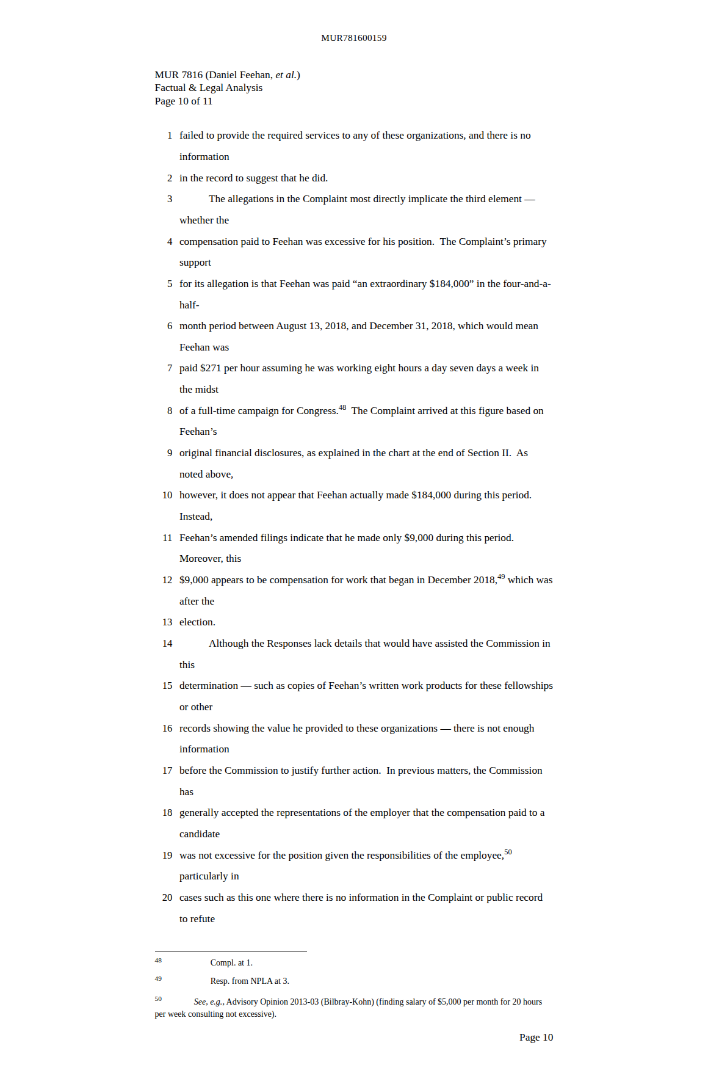MUR781600159
MUR 7816 (Daniel Feehan, et al.)
Factual & Legal Analysis
Page 10 of 11
failed to provide the required services to any of these organizations, and there is no information
in the record to suggest that he did.
The allegations in the Complaint most directly implicate the third element — whether the
compensation paid to Feehan was excessive for his position. The Complaint’s primary support
for its allegation is that Feehan was paid “an extraordinary $184,000” in the four-and-a-half-
month period between August 13, 2018, and December 31, 2018, which would mean Feehan was
paid $271 per hour assuming he was working eight hours a day seven days a week in the midst
of a full-time campaign for Congress.48 The Complaint arrived at this figure based on Feehan’s
original financial disclosures, as explained in the chart at the end of Section II. As noted above,
however, it does not appear that Feehan actually made $184,000 during this period. Instead,
Feehan’s amended filings indicate that he made only $9,000 during this period. Moreover, this
$9,000 appears to be compensation for work that began in December 2018,49 which was after the
election.
Although the Responses lack details that would have assisted the Commission in this
determination — such as copies of Feehan’s written work products for these fellowships or other
records showing the value he provided to these organizations — there is not enough information
before the Commission to justify further action. In previous matters, the Commission has
generally accepted the representations of the employer that the compensation paid to a candidate
was not excessive for the position given the responsibilities of the employee,50 particularly in
cases such as this one where there is no information in the Complaint or public record to refute
48 Compl. at 1.
49 Resp. from NPLA at 3.
50 See, e.g., Advisory Opinion 2013-03 (Bilbray-Kohn) (finding salary of $5,000 per month for 20 hours per week consulting not excessive).
Page 10